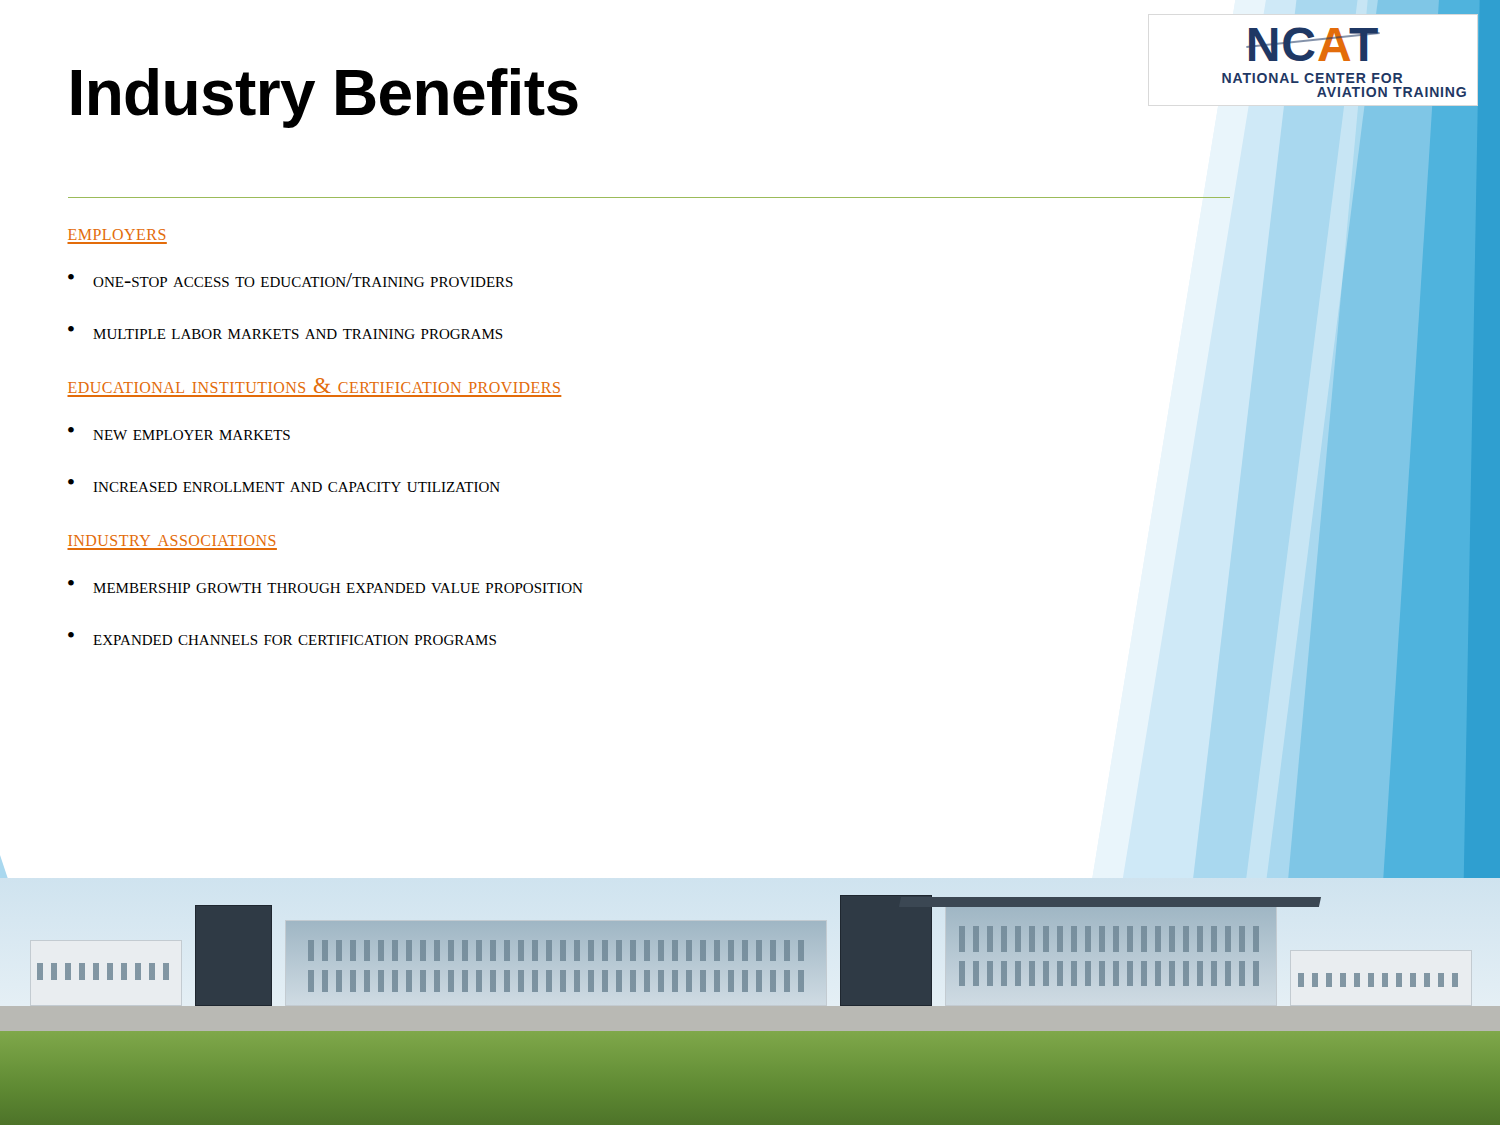NCAT
NATIONAL CENTER FOR
AVIATION TRAINING
Industry Benefits
Employers
One-stop access to education/training providers
Multiple labor markets and training programs
Educational Institutions & Certification Providers
New employer markets
Increased enrollment and capacity utilization
Industry Associations
Membership growth through expanded value proposition
Expanded channels for certification programs